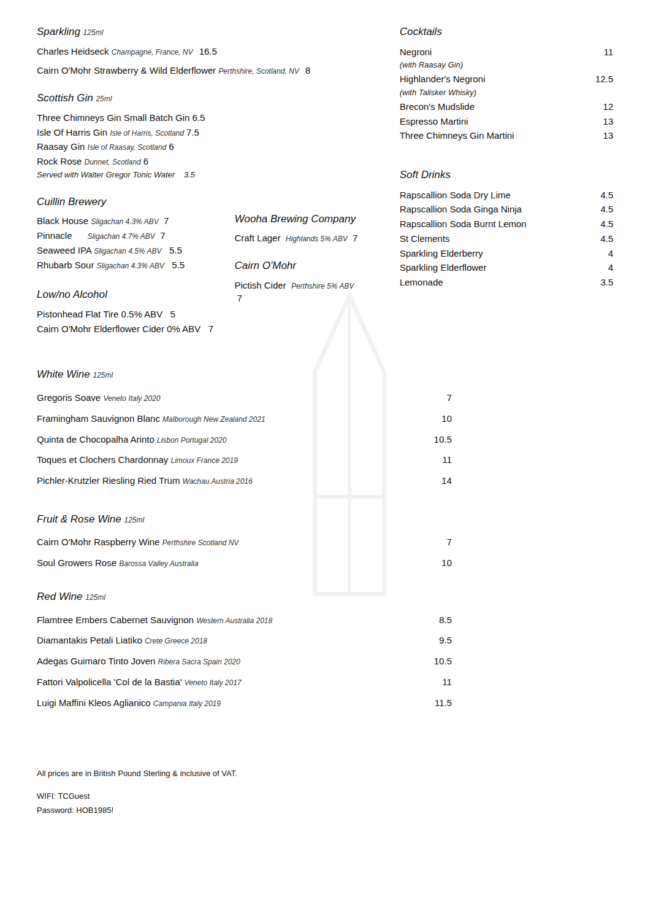Sparkling 125ml
Charles Heidseck Champagne, France, NV 16.5
Cairn O'Mohr Strawberry & Wild Elderflower Perthshire, Scotland, NV 8
Scottish Gin 25ml
Three Chimneys Gin Small Batch Gin 6.5
Isle Of Harris Gin Isle of Harris, Scotland 7.5
Raasay Gin Isle of Raasay, Scotland 6
Rock Rose Dunnet, Scotland 6
Served with Walter Gregor Tonic Water 3.5
Cuillin Brewery
Black House Sligachan 4.3% ABV 7
Pinnacle Sligachan 4.7% ABV 7
Seaweed IPA Sligachan 4.5% ABV 5.5
Rhubarb Sour Sligachan 4.3% ABV 5.5
Low/no Alcohol
Pistonhead Flat Tire 0.5% ABV 5
Cairn O'Mohr Elderflower Cider 0% ABV 7
Wooha Brewing Company
Craft Lager Highlands 5% ABV 7
Cairn O'Mohr
Pictish Cider Perthshire 5% ABV 7
Cocktails
| Negroni | 11 |
| (with Raasay Gin) | |
| Highlander's Negroni | 12.5 |
| (with Talisker Whisky) | |
| Brecon's Mudslide | 12 |
| Espresso Martini | 13 |
| Three Chimneys Gin Martini | 13 |
Soft Drinks
| Rapscallion Soda Dry Lime | 4.5 |
| Rapscallion Soda Ginga Ninja | 4.5 |
| Rapscallion Soda Burnt Lemon | 4.5 |
| St Clements | 4.5 |
| Sparkling Elderberry | 4 |
| Sparkling Elderflower | 4 |
| Lemonade | 3.5 |
White Wine 125ml
| Gregoris Soave Veneto Italy 2020 | 7 |
| Framingham Sauvignon Blanc Malborough New Zealand 2021 | 10 |
| Quinta de Chocopalha Arinto Lisbon Portugal 2020 | 10.5 |
| Toques et Clochers Chardonnay Limoux France 2019 | 11 |
| Pichler-Krutzler Riesling Ried Trum Wachau Austria 2016 | 14 |
Fruit & Rose Wine 125ml
| Cairn O'Mohr Raspberry Wine Perthshire Scotland NV | 7 |
| Soul Growers Rose Barossa Valley Australia | 10 |
Red Wine 125ml
| Flamtree Embers Cabernet Sauvignon Western Australia 2018 | 8.5 |
| Diamantakis Petali Liatiko Crete Greece 2018 | 9.5 |
| Adegas Guimaro Tinto Joven Ribera Sacra Spain 2020 | 10.5 |
| Fattori Valpolicella 'Col de la Bastia' Veneto Italy 2017 | 11 |
| Luigi Maffini Kleos Aglianico Campania Italy 2019 | 11.5 |
All prices are in British Pound Sterling & inclusive of VAT.
WIFI: TCGuest
Password: HOB1985!